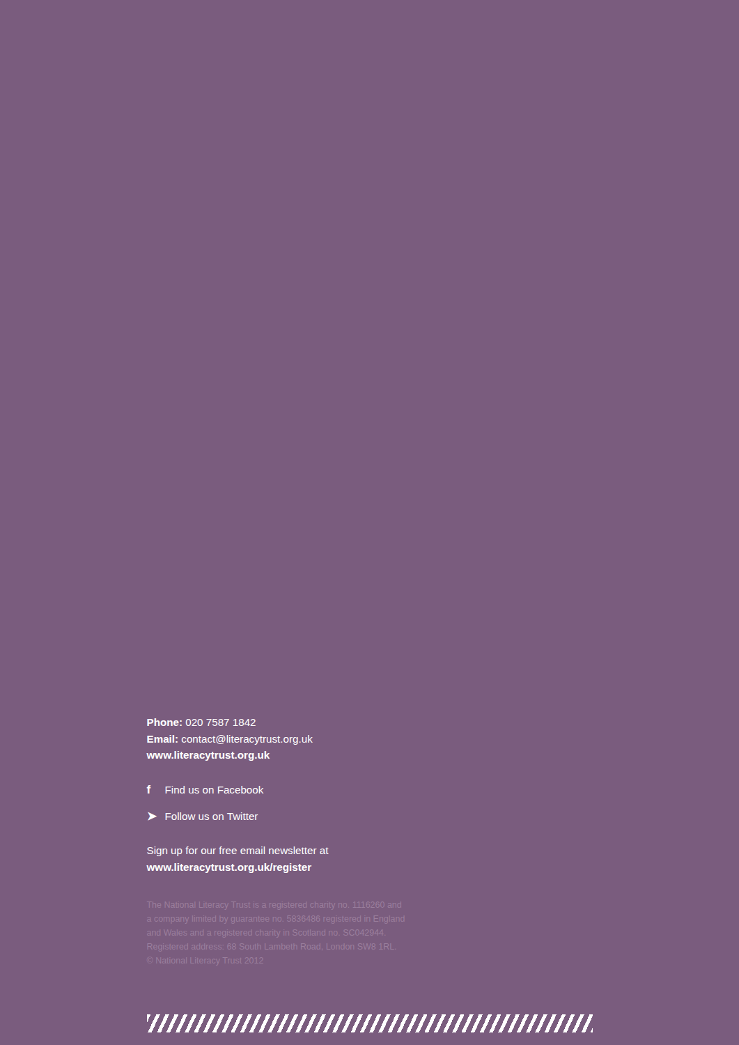Phone: 020 7587 1842
Email: contact@literacytrust.org.uk
www.literacytrust.org.uk
f Find us on Facebook
➤ Follow us on Twitter
Sign up for our free email newsletter at
www.literacytrust.org.uk/register
The National Literacy Trust is a registered charity no. 1116260 and
a company limited by guarantee no. 5836486 registered in England
and Wales and a registered charity in Scotland no. SC042944.
Registered address: 68 South Lambeth Road, London SW8 1RL.
© National Literacy Trust 2012